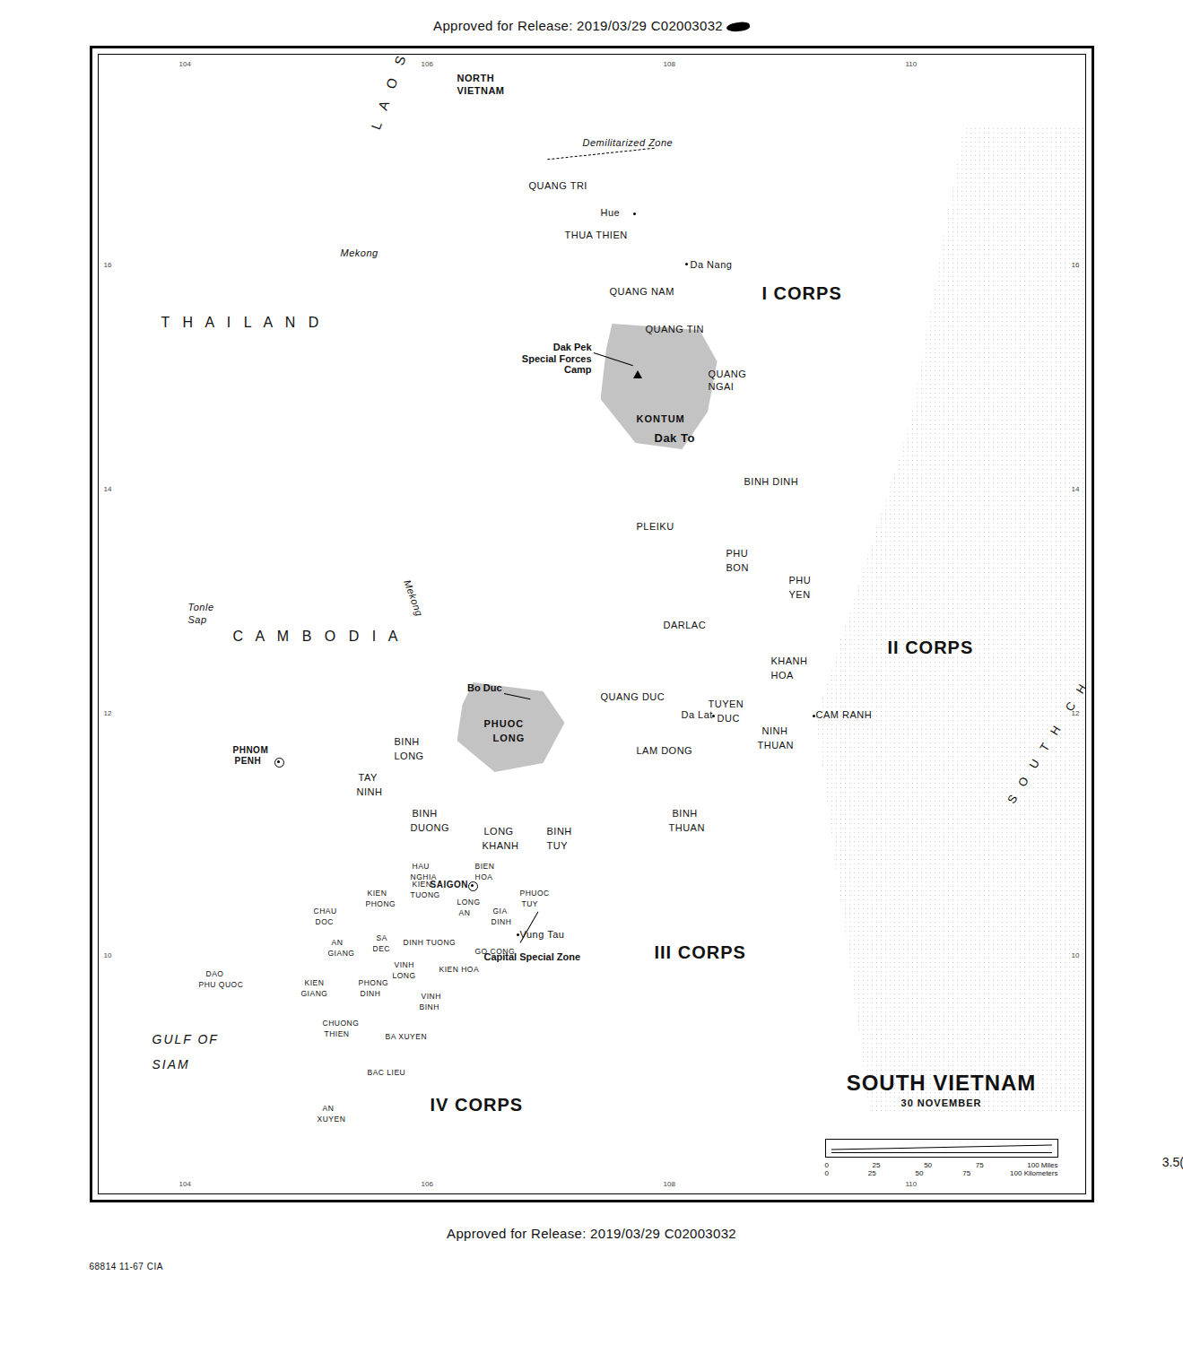Approved for Release: 2019/03/29 C02003032
104 106 108 110 16 14 12 10 16 14 12 10 104 106 108 110 NORTH VIETNAM L A O S T H A I L A N D C A M B O D I A GULF OF SIAM Tonle Sap Mekong Mekong S O U T H C H I N A S E A
Demilitarized Zone I CORPS II CORPS III CORPS IV CORPS QUANG TRI Hue THUA THIEN Da Nang QUANG NAM QUANG TIN QUANG NGAI KONTUM Dak To
Dak Pek
Special Forces
Camp
BINH DINH PLEIKU PHU BON PHU YEN DARLAC KHANH HOA CAM RANH QUANG DUC TUYEN DUC Da Lat NINH THUAN LAM DONG PHUOC LONG
Bo Duc
BINH LONG TAY NINH BINH DUONG LONG KHANH BINH TUY BINH THUAN HAU NGHIA BIEN HOA PHUOC TUY LONG AN GIA DINH SAIGON Vung Tau
Capital Special Zone
KIEN PHONG KIEN TUONG CHAU DOC AN GIANG SA DEC DINH TUONG GO CONG VINH LONG KIEN HOA DAO PHU QUOC KIEN GIANG PHONG DINH VINH BINH CHUONG THIEN BA XUYEN BAC LIEU AN XUYEN PHNOM PENH
SOUTH VIETNAM
30 NOVEMBER
0255075100 Miles
0255075100 Kilometers
3.5(c)
68814 11-67 CIA
Approved for Release: 2019/03/29 C02003032